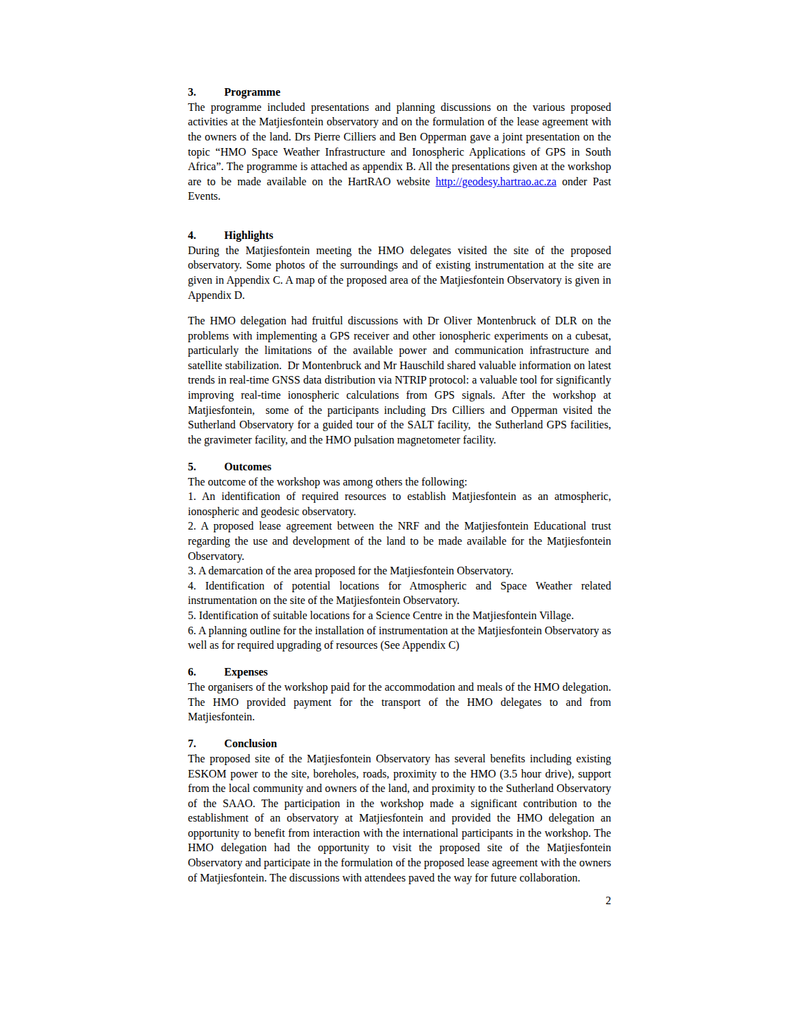3. Programme
The programme included presentations and planning discussions on the various proposed activities at the Matjiesfontein observatory and on the formulation of the lease agreement with the owners of the land. Drs Pierre Cilliers and Ben Opperman gave a joint presentation on the topic “HMO Space Weather Infrastructure and Ionospheric Applications of GPS in South Africa”. The programme is attached as appendix B. All the presentations given at the workshop are to be made available on the HartRAO website http://geodesy.hartrao.ac.za onder Past Events.
4. Highlights
During the Matjiesfontein meeting the HMO delegates visited the site of the proposed observatory. Some photos of the surroundings and of existing instrumentation at the site are given in Appendix C. A map of the proposed area of the Matjiesfontein Observatory is given in Appendix D.
The HMO delegation had fruitful discussions with Dr Oliver Montenbruck of DLR on the problems with implementing a GPS receiver and other ionospheric experiments on a cubesat, particularly the limitations of the available power and communication infrastructure and satellite stabilization. Dr Montenbruck and Mr Hauschild shared valuable information on latest trends in real-time GNSS data distribution via NTRIP protocol: a valuable tool for significantly improving real-time ionospheric calculations from GPS signals. After the workshop at Matjiesfontein, some of the participants including Drs Cilliers and Opperman visited the Sutherland Observatory for a guided tour of the SALT facility, the Sutherland GPS facilities, the gravimeter facility, and the HMO pulsation magnetometer facility.
5. Outcomes
The outcome of the workshop was among others the following:
1. An identification of required resources to establish Matjiesfontein as an atmospheric, ionospheric and geodesic observatory.
2. A proposed lease agreement between the NRF and the Matjiesfontein Educational trust regarding the use and development of the land to be made available for the Matjiesfontein Observatory.
3. A demarcation of the area proposed for the Matjiesfontein Observatory.
4. Identification of potential locations for Atmospheric and Space Weather related instrumentation on the site of the Matjiesfontein Observatory.
5. Identification of suitable locations for a Science Centre in the Matjiesfontein Village.
6. A planning outline for the installation of instrumentation at the Matjiesfontein Observatory as well as for required upgrading of resources (See Appendix C)
6. Expenses
The organisers of the workshop paid for the accommodation and meals of the HMO delegation. The HMO provided payment for the transport of the HMO delegates to and from Matjiesfontein.
7. Conclusion
The proposed site of the Matjiesfontein Observatory has several benefits including existing ESKOM power to the site, boreholes, roads, proximity to the HMO (3.5 hour drive), support from the local community and owners of the land, and proximity to the Sutherland Observatory of the SAAO. The participation in the workshop made a significant contribution to the establishment of an observatory at Matjiesfontein and provided the HMO delegation an opportunity to benefit from interaction with the international participants in the workshop. The HMO delegation had the opportunity to visit the proposed site of the Matjiesfontein Observatory and participate in the formulation of the proposed lease agreement with the owners of Matjiesfontein. The discussions with attendees paved the way for future collaboration.
2